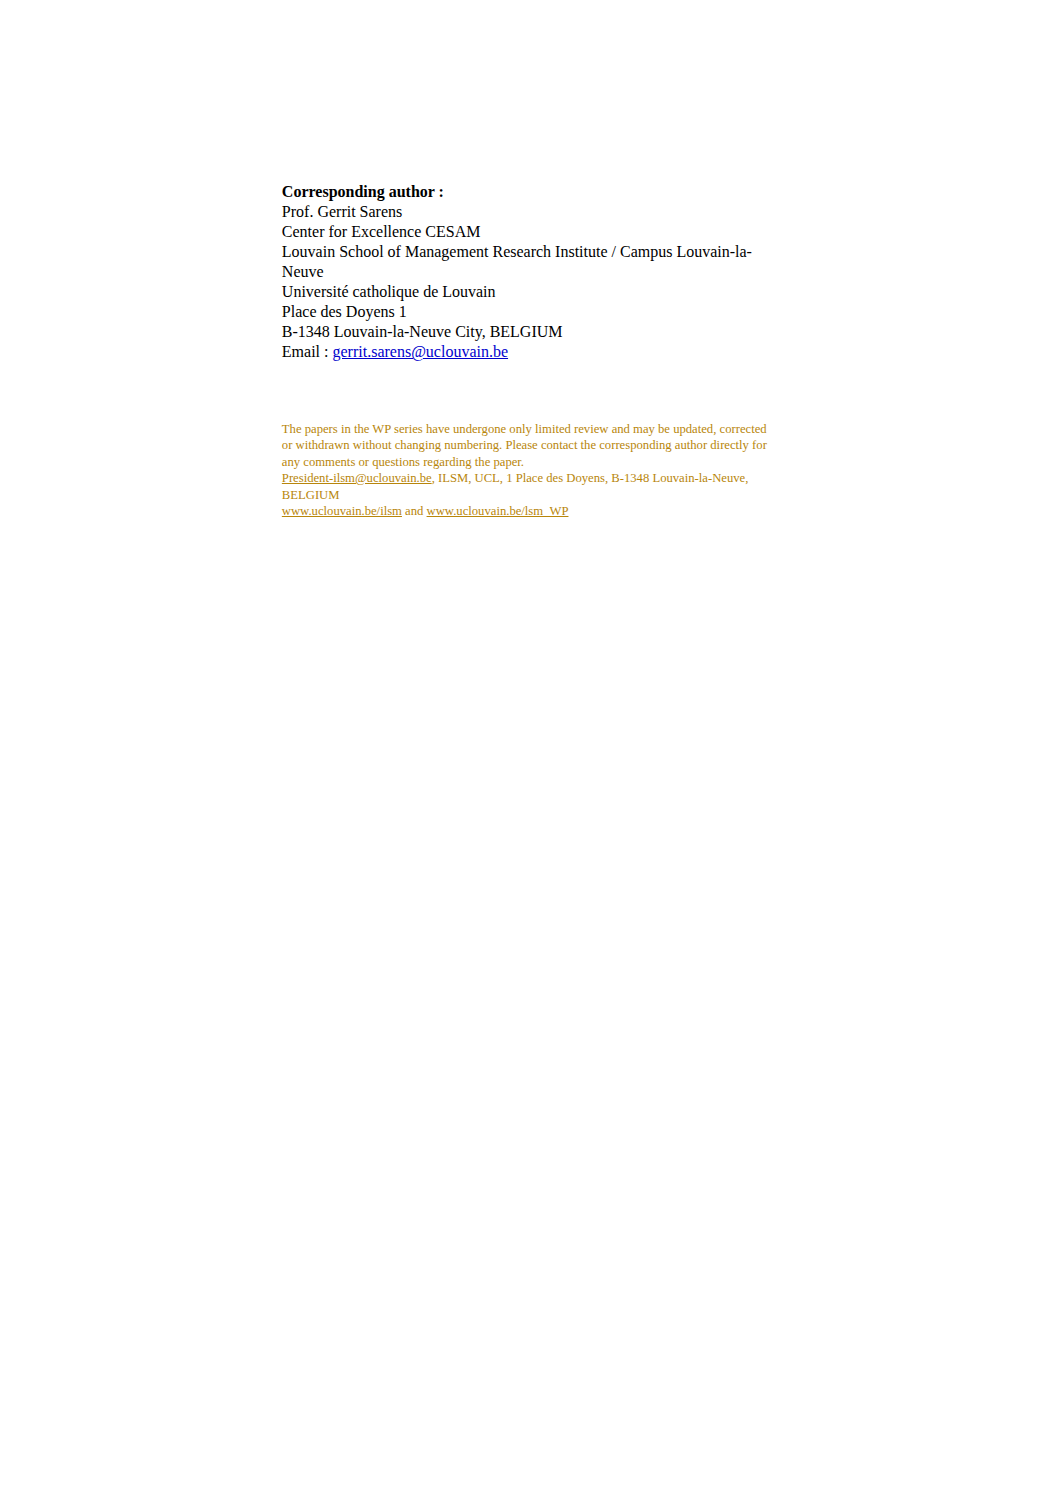Corresponding author :
Prof. Gerrit Sarens
Center for Excellence CESAM
Louvain School of Management Research Institute / Campus Louvain-la-Neuve
Université catholique de Louvain
Place des Doyens 1
B-1348 Louvain-la-Neuve City, BELGIUM
Email : gerrit.sarens@uclouvain.be
The papers in the WP series have undergone only limited review and may be updated, corrected or withdrawn without changing numbering. Please contact the corresponding author directly for any comments or questions regarding the paper.
President-ilsm@uclouvain.be, ILSM, UCL, 1 Place des Doyens, B-1348 Louvain-la-Neuve, BELGIUM
www.uclouvain.be/ilsm and www.uclouvain.be/lsm_WP